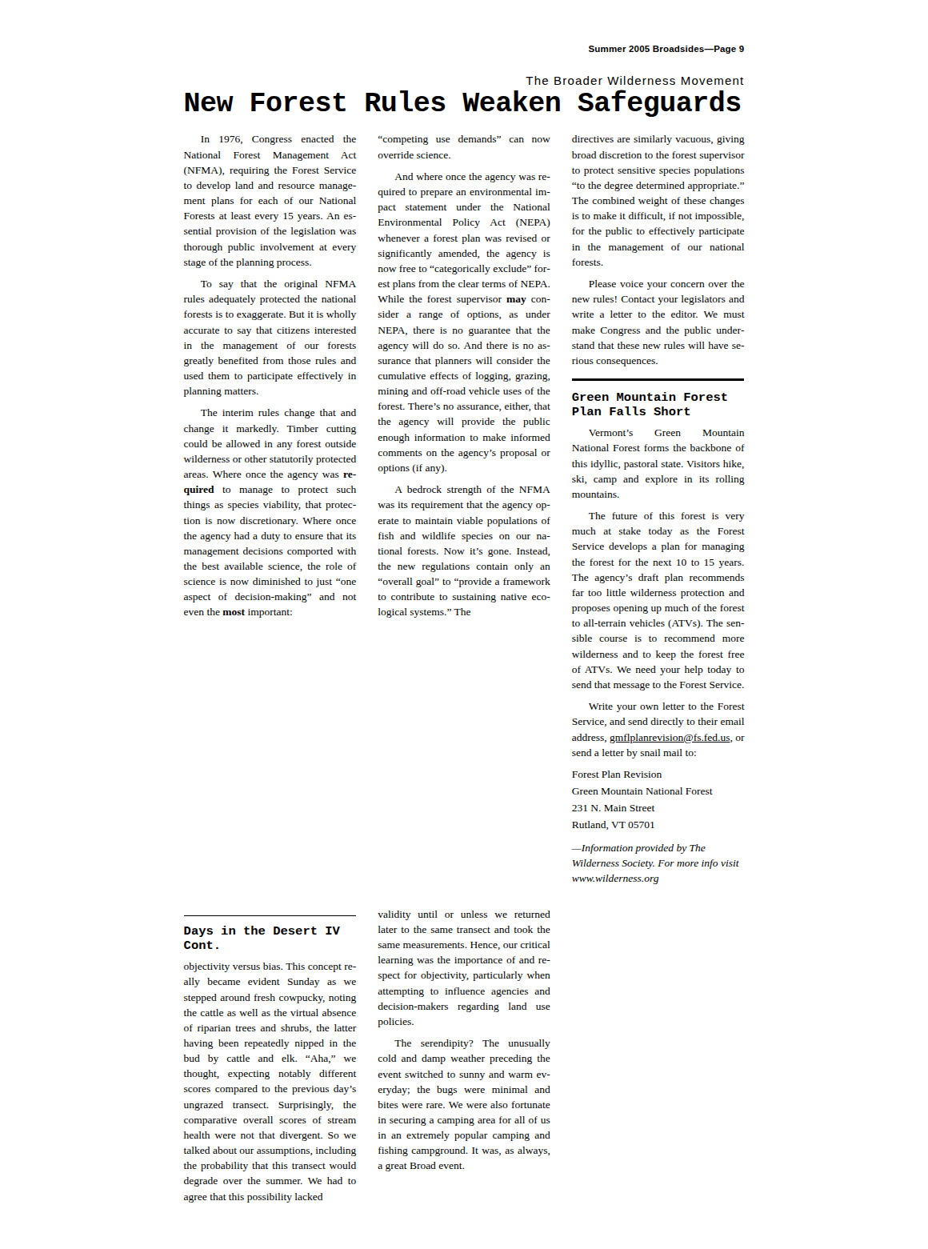Summer 2005 Broadsides—Page 9
The Broader Wilderness Movement
New Forest Rules Weaken Safeguards
In 1976, Congress enacted the National Forest Management Act (NFMA), requiring the Forest Service to develop land and resource management plans for each of our National Forests at least every 15 years. An essential provision of the legislation was thorough public involvement at every stage of the planning process.
To say that the original NFMA rules adequately protected the national forests is to exaggerate. But it is wholly accurate to say that citizens interested in the management of our forests greatly benefited from those rules and used them to participate effectively in planning matters.
The interim rules change that and change it markedly. Timber cutting could be allowed in any forest outside wilderness or other statutorily protected areas. Where once the agency was required to manage to protect such things as species viability, that protection is now discretionary. Where once the agency had a duty to ensure that its management decisions comported with the best available science, the role of science is now diminished to just “one aspect of decision-making” and not even the most important:
“competing use demands” can now override science.
And where once the agency was required to prepare an environmental impact statement under the National Environmental Policy Act (NEPA) whenever a forest plan was revised or significantly amended, the agency is now free to “categorically exclude” forest plans from the clear terms of NEPA. While the forest supervisor may consider a range of options, as under NEPA, there is no guarantee that the agency will do so. And there is no assurance that planners will consider the cumulative effects of logging, grazing, mining and off-road vehicle uses of the forest. There’s no assurance, either, that the agency will provide the public enough information to make informed comments on the agency’s proposal or options (if any).
A bedrock strength of the NFMA was its requirement that the agency operate to maintain viable populations of fish and wildlife species on our national forests. Now it’s gone. Instead, the new regulations contain only an “overall goal” to “provide a framework to contribute to sustaining native ecological systems.” The
directives are similarly vacuous, giving broad discretion to the forest supervisor to protect sensitive species populations “to the degree determined appropriate.” The combined weight of these changes is to make it difficult, if not impossible, for the public to effectively participate in the management of our national forests.
Please voice your concern over the new rules! Contact your legislators and write a letter to the editor. We must make Congress and the public understand that these new rules will have serious consequences.
Green Mountain Forest
Plan Falls Short
Vermont’s Green Mountain National Forest forms the backbone of this idyllic, pastoral state. Visitors hike, ski, camp and explore in its rolling mountains.
The future of this forest is very much at stake today as the Forest Service develops a plan for managing the forest for the next 10 to 15 years. The agency’s draft plan recommends far too little wilderness protection and proposes opening up much of the forest to all-terrain vehicles (ATVs). The sensible course is to recommend more wilderness and to keep the forest free of ATVs. We need your help today to send that message to the Forest Service.
Write your own letter to the Forest Service, and send directly to their email address, gmflplanrevision@fs.fed.us, or send a letter by snail mail to:
Forest Plan Revision
Green Mountain National Forest
231 N. Main Street
Rutland, VT 05701
—Information provided by The Wilderness Society. For more info visit www.wilderness.org
Days in the Desert IV Cont.
objectivity versus bias. This concept really became evident Sunday as we stepped around fresh cowpucky, noting the cattle as well as the virtual absence of riparian trees and shrubs, the latter having been repeatedly nipped in the bud by cattle and elk. “Aha,” we thought, expecting notably different scores compared to the previous day’s ungrazed transect. Surprisingly, the comparative overall scores of stream health were not that divergent. So we talked about our assumptions, including the probability that this transect would degrade over the summer. We had to agree that this possibility lacked
validity until or unless we returned later to the same transect and took the same measurements. Hence, our critical learning was the importance of and respect for objectivity, particularly when attempting to influence agencies and decision-makers regarding land use policies.
The serendipity? The unusually cold and damp weather preceding the event switched to sunny and warm everyday; the bugs were minimal and bites were rare. We were also fortunate in securing a camping area for all of us in an extremely popular camping and fishing campground. It was, as always, a great Broad event.